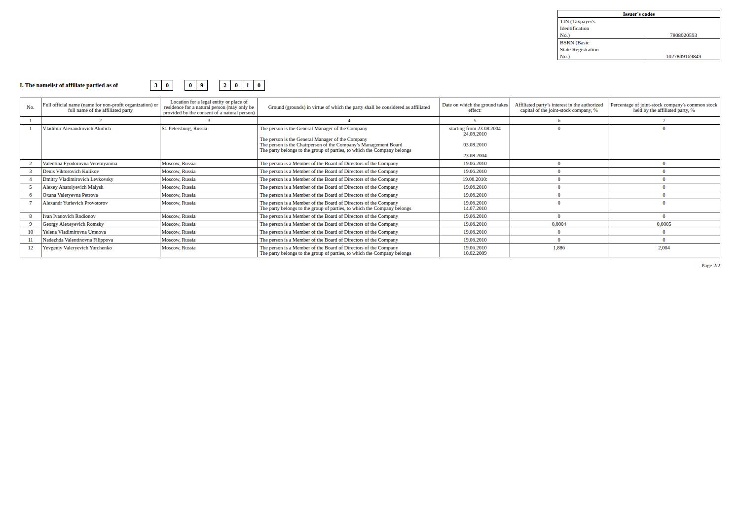| Issuer's codes |
| --- |
| TIN (Taxpayer's | |
| Identification | |
| No.) | 7808020593 |
| BSRN (Basic | |
| State Registration | |
| No.) | 1027809169849 |
I. The namelist of affiliate partied as of 30 09 2010
| No. | Full official name (name for non-profit organization) or full name of the affiliated party | Location for a legal entity or place of residence for a natural person (may only be provided by the consent of a natural person) | Ground (grounds) in virtue of which the party shall be considered as affiliated | Date on which the ground takes effect: | Affiliated party’s interest in the authorized capital of the joint-stock company, % | Percentage of joint-stock company's common stock held by the affiliated party, % |
| --- | --- | --- | --- | --- | --- | --- |
| 1 | 2 | 3 | 4 | 5 | 6 | 7 |
| 1 | Vladimir Alexandrovich Akulich | St. Petersburg, Russia | The person is the General Manager of the Company The person is the General Manager of the Company The person is the Chairperson of the Company’s Management Board The party belongs to the group of parties, to which the Company belongs | starting from 23.08.2004 24.08.2010 03.08.2010 23.08.2004 | 0 | 0 |
| 2 | Valentina Fyodorovna Veremyanina | Moscow, Russia | The person is a Member of the Board of Directors of the Company | 19.06.2010 | 0 | 0 |
| 3 | Denis Viktorovich Kulikov | Moscow, Russia | The person is a Member of the Board of Directors of the Company | 19.06.2010 | 0 | 0 |
| 4 | Dmitry Vladimirovich Levkovsky | Moscow, Russia | The person is a Member of the Board of Directors of the Company | 19.06.2010: | 0 | 0 |
| 5 | Alexey Anatolyevich Malysh | Moscow, Russia | The person is a Member of the Board of Directors of the Company | 19.06.2010 | 0 | 0 |
| 6 | Oxana Valeryevna Petrova | Moscow, Russia | The person is a Member of the Board of Directors of the Company | 19.06.2010 | 0 | 0 |
| 7 | Alexandr Yurievich Provotorov | Moscow, Russia | The person is a Member of the Board of Directors of the Company The party belongs to the group of parties, to which the Company belongs | 19.06.2010 14.07.2010 | 0 | 0 |
| 8 | Ivan Ivanovich Rodionov | Moscow, Russia | The person is a Member of the Board of Directors of the Company | 19.06.2010 | 0 | 0 |
| 9 | Georgy Alexeyevich Romsky | Moscow, Russia | The person is a Member of the Board of Directors of the Company | 19.06.2010 | 0,0004 | 0,0005 |
| 10 | Yelena Vladimirovna Umnova | Moscow, Russia | The person is a Member of the Board of Directors of the Company | 19.06.2010 | 0 | 0 |
| 11 | Nadezhda Valentinovna Filippova | Moscow, Russia | The person is a Member of the Board of Directors of the Company | 19.06.2010 | 0 | 0 |
| 12 | Yevgeniy Valeryevich Yurchenko | Moscow, Russia | The person is a Member of the Board of Directors of the Company The party belongs to the group of parties, to which the Company belongs | 19.06.2010 10.02.2009 | 1,886 | 2,004 |
Page 2/2